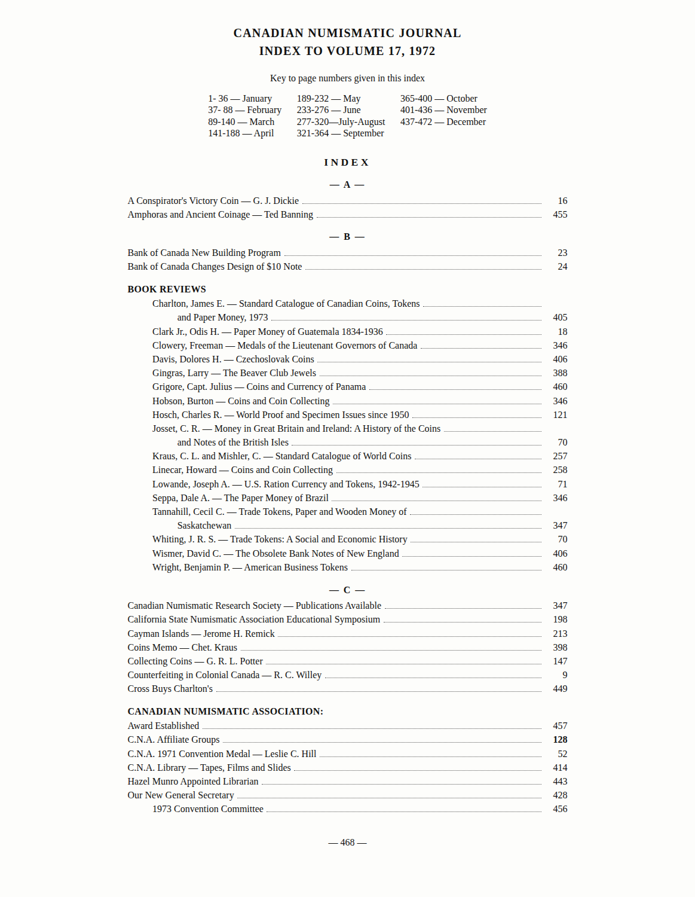CANADIAN NUMISMATIC JOURNAL
INDEX TO VOLUME 17, 1972
Key to page numbers given in this index
| 1- 36 — January | 189-232 — May | 365-400 — October |
| 37- 88 — February | 233-276 — June | 401-436 — November |
| 89-140 — March | 277-320—July-August | 437-472 — December |
| 141-188 — April | 321-364 — September | |
INDEX
— A —
A Conspirator's Victory Coin — G. J. Dickie 16
Amphoras and Ancient Coinage — Ted Banning 455
— B —
Bank of Canada New Building Program 23
Bank of Canada Changes Design of $10 Note 24
BOOK REVIEWS
Charlton, James E. — Standard Catalogue of Canadian Coins, Tokens
and Paper Money, 1973 405
Clark Jr., Odis H. — Paper Money of Guatemala 1834-1936 18
Clowery, Freeman — Medals of the Lieutenant Governors of Canada 346
Davis, Dolores H. — Czechoslovak Coins 406
Gingras, Larry — The Beaver Club Jewels 388
Grigore, Capt. Julius — Coins and Currency of Panama 460
Hobson, Burton — Coins and Coin Collecting 346
Hosch, Charles R. — World Proof and Specimen Issues since 1950 121
Josset, C. R. — Money in Great Britain and Ireland: A History of the Coins
and Notes of the British Isles 70
Kraus, C. L. and Mishler, C. — Standard Catalogue of World Coins 257
Linecar, Howard — Coins and Coin Collecting 258
Lowande, Joseph A. — U.S. Ration Currency and Tokens, 1942-1945 71
Seppa, Dale A. — The Paper Money of Brazil 346
Tannahill, Cecil C. — Trade Tokens, Paper and Wooden Money of
Saskatchewan 347
Whiting, J. R. S. — Trade Tokens: A Social and Economic History 70
Wismer, David C. — The Obsolete Bank Notes of New England 406
Wright, Benjamin P. — American Business Tokens 460
— C —
Canadian Numismatic Research Society — Publications Available 347
California State Numismatic Association Educational Symposium 198
Cayman Islands — Jerome H. Remick 213
Coins Memo — Chet. Kraus 398
Collecting Coins — G. R. L. Potter 147
Counterfeiting in Colonial Canada — R. C. Willey 9
Cross Buys Charlton's 449
CANADIAN NUMISMATIC ASSOCIATION:
Award Established 457
C.N.A. Affiliate Groups 128
C.N.A. 1971 Convention Medal — Leslie C. Hill 52
C.N.A. Library — Tapes, Films and Slides 414
Hazel Munro Appointed Librarian 443
Our New General Secretary 428
1973 Convention Committee 456
— 468 —